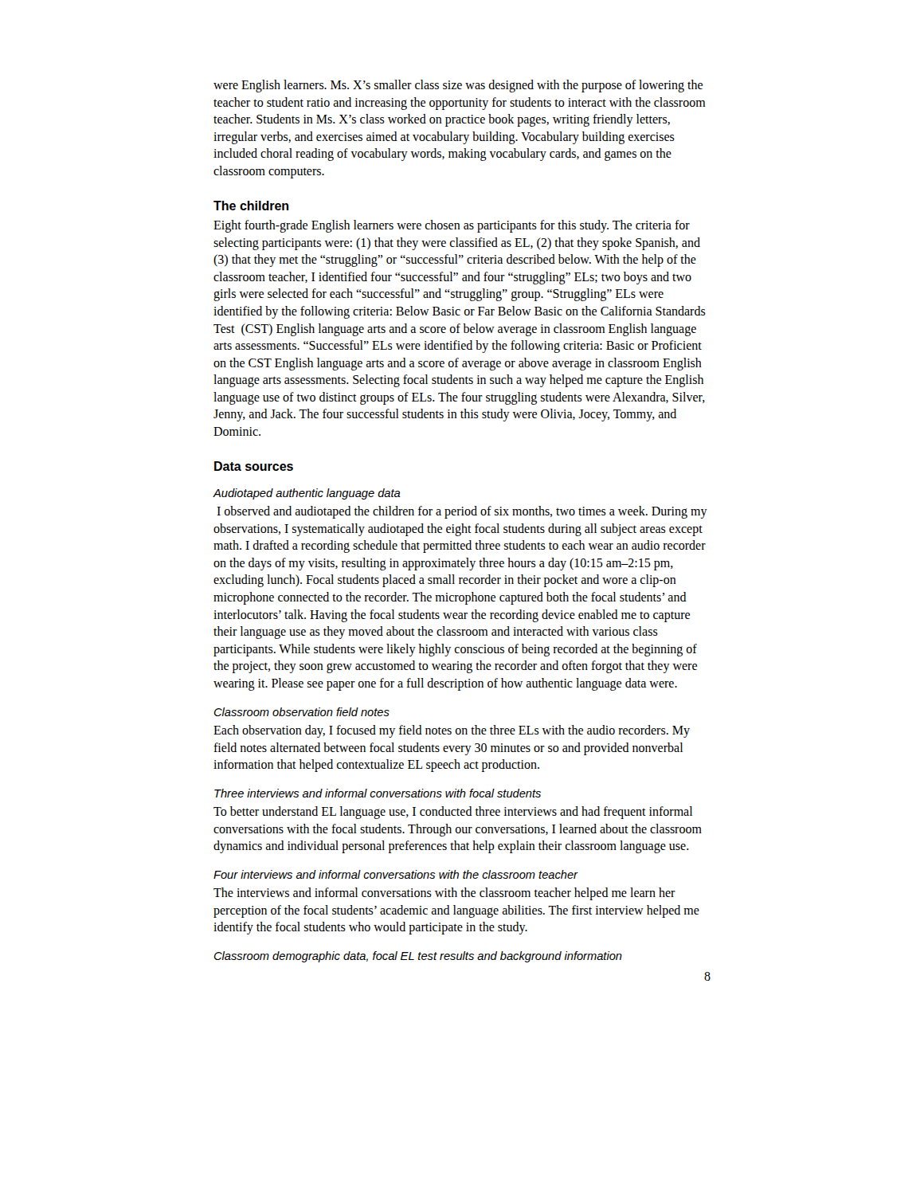were English learners. Ms. X’s smaller class size was designed with the purpose of lowering the teacher to student ratio and increasing the opportunity for students to interact with the classroom teacher. Students in Ms. X’s class worked on practice book pages, writing friendly letters, irregular verbs, and exercises aimed at vocabulary building. Vocabulary building exercises included choral reading of vocabulary words, making vocabulary cards, and games on the classroom computers.
The children
Eight fourth-grade English learners were chosen as participants for this study. The criteria for selecting participants were: (1) that they were classified as EL, (2) that they spoke Spanish, and (3) that they met the “struggling” or “successful” criteria described below. With the help of the classroom teacher, I identified four “successful” and four “struggling” ELs; two boys and two girls were selected for each “successful” and “struggling” group. “Struggling” ELs were identified by the following criteria: Below Basic or Far Below Basic on the California Standards Test (CST) English language arts and a score of below average in classroom English language arts assessments. “Successful” ELs were identified by the following criteria: Basic or Proficient on the CST English language arts and a score of average or above average in classroom English language arts assessments. Selecting focal students in such a way helped me capture the English language use of two distinct groups of ELs. The four struggling students were Alexandra, Silver, Jenny, and Jack. The four successful students in this study were Olivia, Jocey, Tommy, and Dominic.
Data sources
Audiotaped authentic language data
I observed and audiotaped the children for a period of six months, two times a week. During my observations, I systematically audiotaped the eight focal students during all subject areas except math. I drafted a recording schedule that permitted three students to each wear an audio recorder on the days of my visits, resulting in approximately three hours a day (10:15 am–2:15 pm, excluding lunch). Focal students placed a small recorder in their pocket and wore a clip-on microphone connected to the recorder. The microphone captured both the focal students’ and interlocutors’ talk. Having the focal students wear the recording device enabled me to capture their language use as they moved about the classroom and interacted with various class participants. While students were likely highly conscious of being recorded at the beginning of the project, they soon grew accustomed to wearing the recorder and often forgot that they were wearing it. Please see paper one for a full description of how authentic language data were.
Classroom observation field notes
Each observation day, I focused my field notes on the three ELs with the audio recorders. My field notes alternated between focal students every 30 minutes or so and provided nonverbal information that helped contextualize EL speech act production.
Three interviews and informal conversations with focal students
To better understand EL language use, I conducted three interviews and had frequent informal conversations with the focal students. Through our conversations, I learned about the classroom dynamics and individual personal preferences that help explain their classroom language use.
Four interviews and informal conversations with the classroom teacher
The interviews and informal conversations with the classroom teacher helped me learn her perception of the focal students’ academic and language abilities. The first interview helped me identify the focal students who would participate in the study.
Classroom demographic data, focal EL test results and background information
8